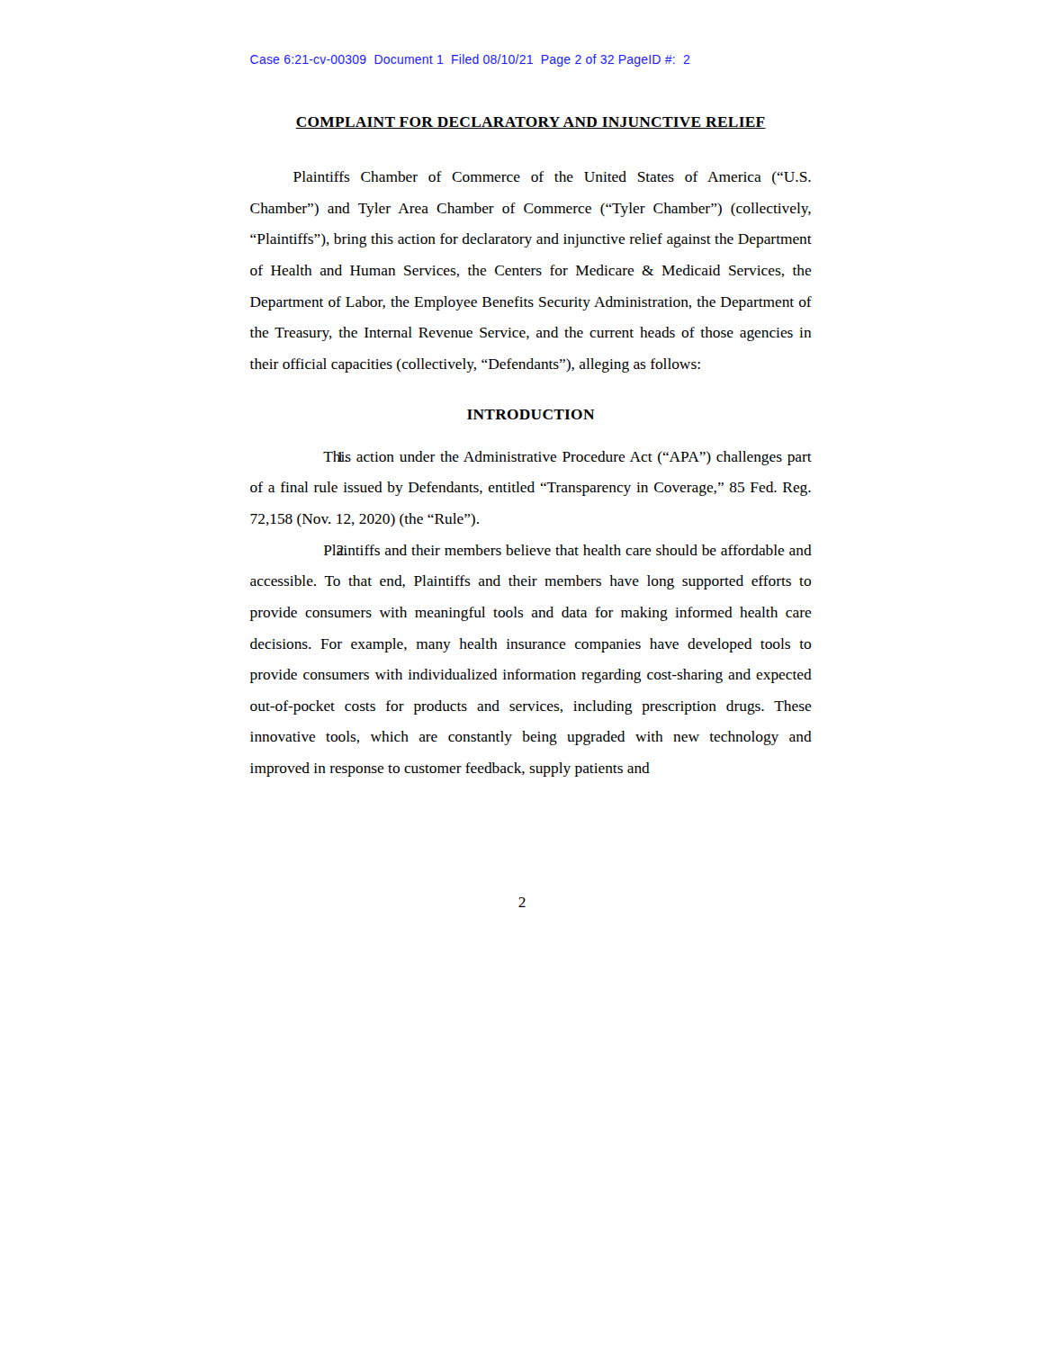Case 6:21-cv-00309 Document 1 Filed 08/10/21 Page 2 of 32 PageID #: 2
COMPLAINT FOR DECLARATORY AND INJUNCTIVE RELIEF
Plaintiffs Chamber of Commerce of the United States of America (“U.S. Chamber”) and Tyler Area Chamber of Commerce (“Tyler Chamber”) (collectively, “Plaintiffs”), bring this action for declaratory and injunctive relief against the Department of Health and Human Services, the Centers for Medicare & Medicaid Services, the Department of Labor, the Employee Benefits Security Administration, the Department of the Treasury, the Internal Revenue Service, and the current heads of those agencies in their official capacities (collectively, “Defendants”), alleging as follows:
INTRODUCTION
1. This action under the Administrative Procedure Act (“APA”) challenges part of a final rule issued by Defendants, entitled “Transparency in Coverage,” 85 Fed. Reg. 72,158 (Nov. 12, 2020) (the “Rule”).
2. Plaintiffs and their members believe that health care should be affordable and accessible. To that end, Plaintiffs and their members have long supported efforts to provide consumers with meaningful tools and data for making informed health care decisions. For example, many health insurance companies have developed tools to provide consumers with individualized information regarding cost-sharing and expected out-of-pocket costs for products and services, including prescription drugs. These innovative tools, which are constantly being upgraded with new technology and improved in response to customer feedback, supply patients and
2